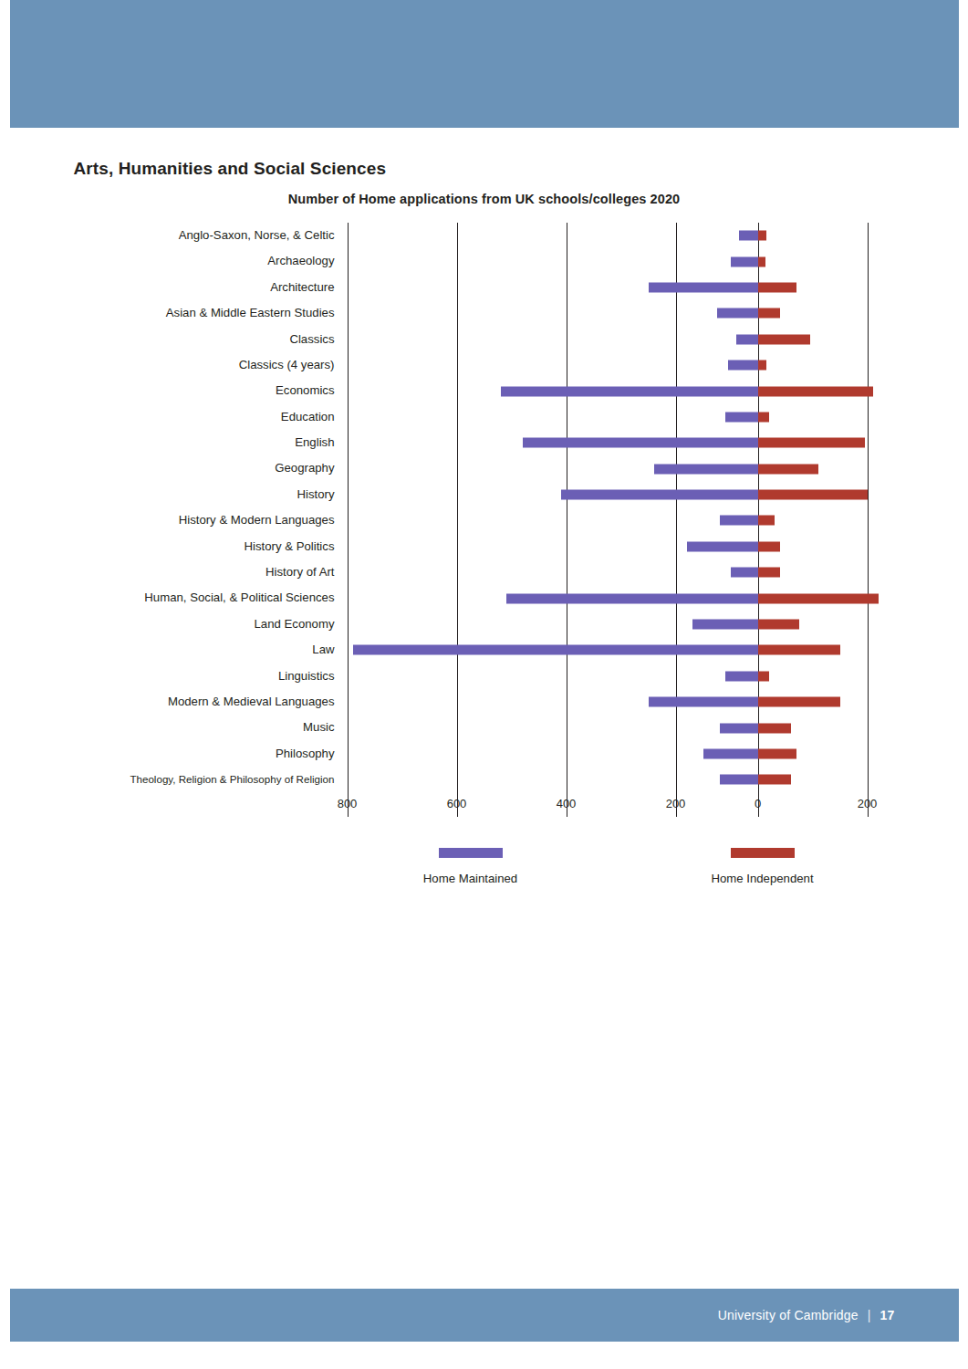Arts, Humanities and Social Sciences
Number of Home applications from UK schools/colleges 2020
Anglo-Saxon, Norse, & Celtic
Archaeology
Architecture
Asian & Middle Eastern Studies
Classics
Classics (4 years)
Economics
Education
English
Geography
History
History & Modern Languages
History & Politics
History of Art
Human, Social, & Political Sciences
Land Economy
Law
Linguistics
Modern & Medieval Languages
Music
Philosophy
Theology, Religion & Philosophy of Religion
800
600
400
200
0
200
Home Maintained
Home Independent
University of Cambridge|17